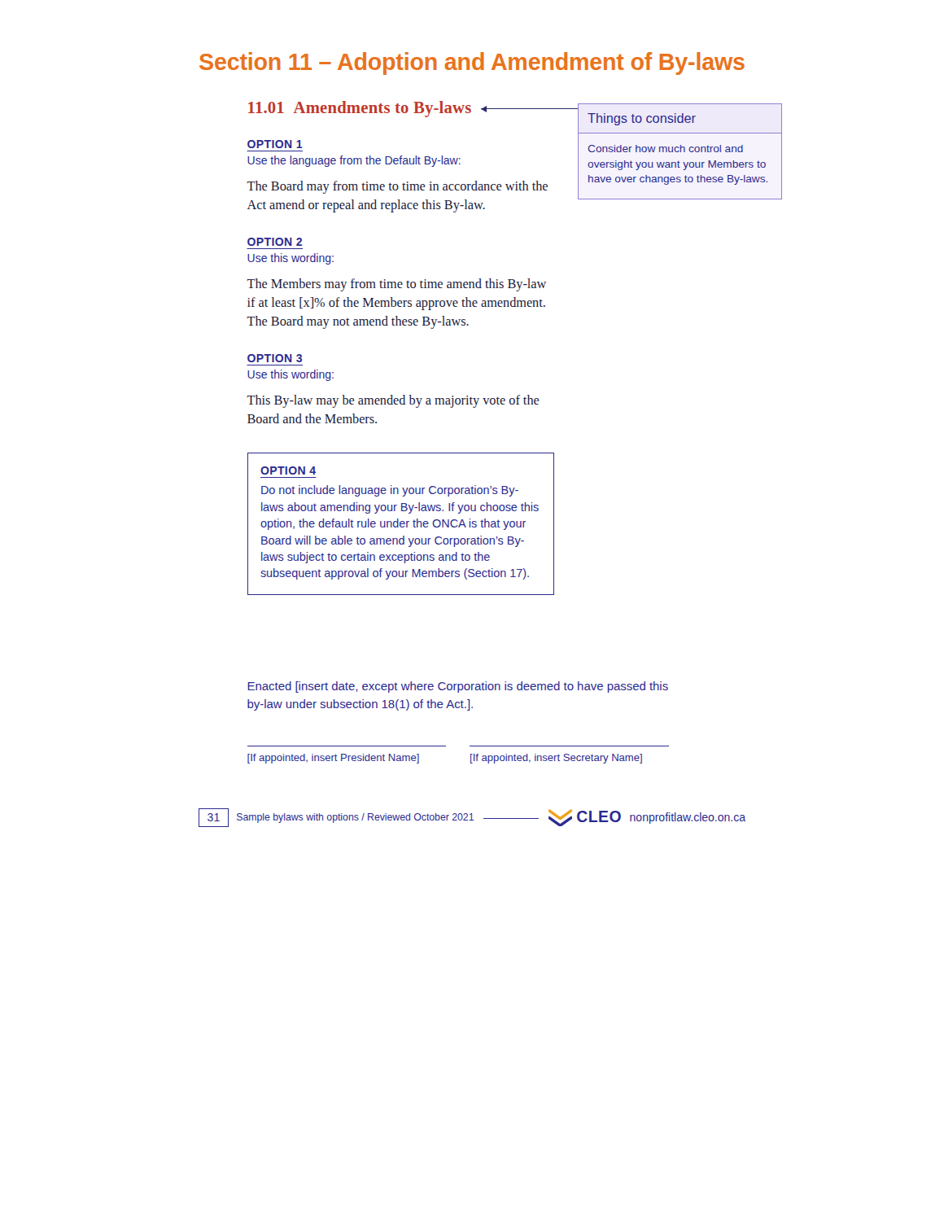Section 11 – Adoption and Amendment of By-laws
11.01 Amendments to By-laws
OPTION 1
Use the language from the Default By-law:
The Board may from time to time in accordance with the Act amend or repeal and replace this By-law.
OPTION 2
Use this wording:
The Members may from time to time amend this By-law if at least [x]% of the Members approve the amendment. The Board may not amend these By-laws.
OPTION 3
Use this wording:
This By-law may be amended by a majority vote of the Board and the Members.
OPTION 4
Do not include language in your Corporation’s By-laws about amending your By-laws. If you choose this option, the default rule under the ONCA is that your Board will be able to amend your Corporation’s By-laws subject to certain exceptions and to the subsequent approval of your Members (Section 17).
Things to consider
Consider how much control and oversight you want your Members to have over changes to these By-laws.
Enacted [insert date, except where Corporation is deemed to have passed this by-law under subsection 18(1) of the Act.].
[If appointed, insert President Name]
[If appointed, insert Secretary Name]
31
Sample bylaws with options / Reviewed October 2021
CLEO nonprofitlaw.cleo.on.ca